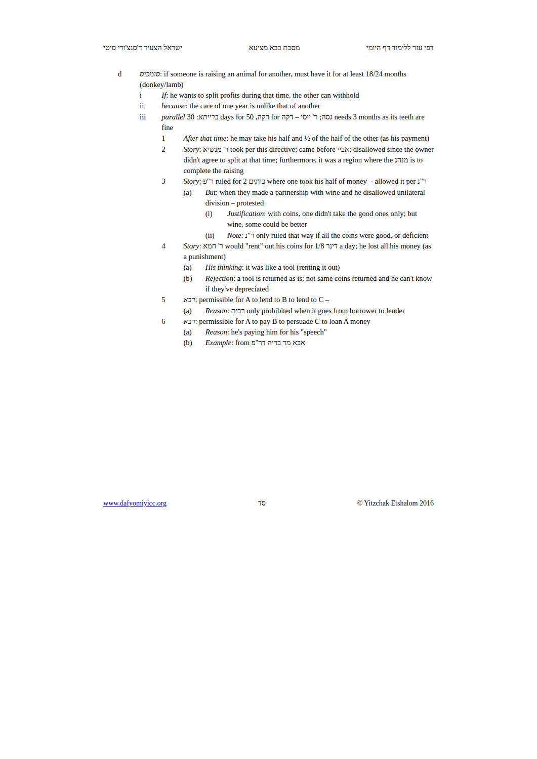דפי עזר ללימוד דף היומי מסכת בבא מציעא ישראל הצעיר ד'סנצ'ורי סיטי
d
סומכוס: if someone is raising an animal for another, must have it for at least 18/24 months (donkey/lamb)
i
If: he wants to split profits during that time, the other can withhold
ii
because: the care of one year is unlike that of another
iii
parallel ברייתא: 30 days for דקה, 50 for גסה; ר' יוסי – דקה needs 3 months as its teeth are fine
1
After that time: he may take his half and ½ of the half of the other (as his payment)
2
Story: ר' מנשיא took per this directive; came before אביי; disallowed since the owner didn't agree to split at that time; furthermore, it was a region where the מנהג is to complete the raising
3
Story: ר"פ ruled for 2 כותים where one took his half of money - allowed it per ר"נ
(a)
But: when they made a partnership with wine and he disallowed unilateral division – protested
(i)
Justification: with coins, one didn't take the good ones only; but wine, some could be better
(ii)
Note: ר"נ only ruled that way if all the coins were good, or deficient
4
Story: ר' חמא would "rent" out his coins for 1/8 דינר a day; he lost all his money (as a punishment)
(a)
His thinking: it was like a tool (renting it out)
(b)
Rejection: a tool is returned as is; not same coins returned and he can't know if they've depreciated
5
רבא: permissible for A to lend to B to lend to C –
(a)
Reason: רבית only prohibited when it goes from borrower to lender
6
רבא: permissible for A to pay B to persuade C to loan A money
(a)
Reason: he's paying him for his "speech"
(b)
Example: from אבא מר בריה דר"פ
www.dafyomiyicc.org סד © Yitzchak Etshalom 2016